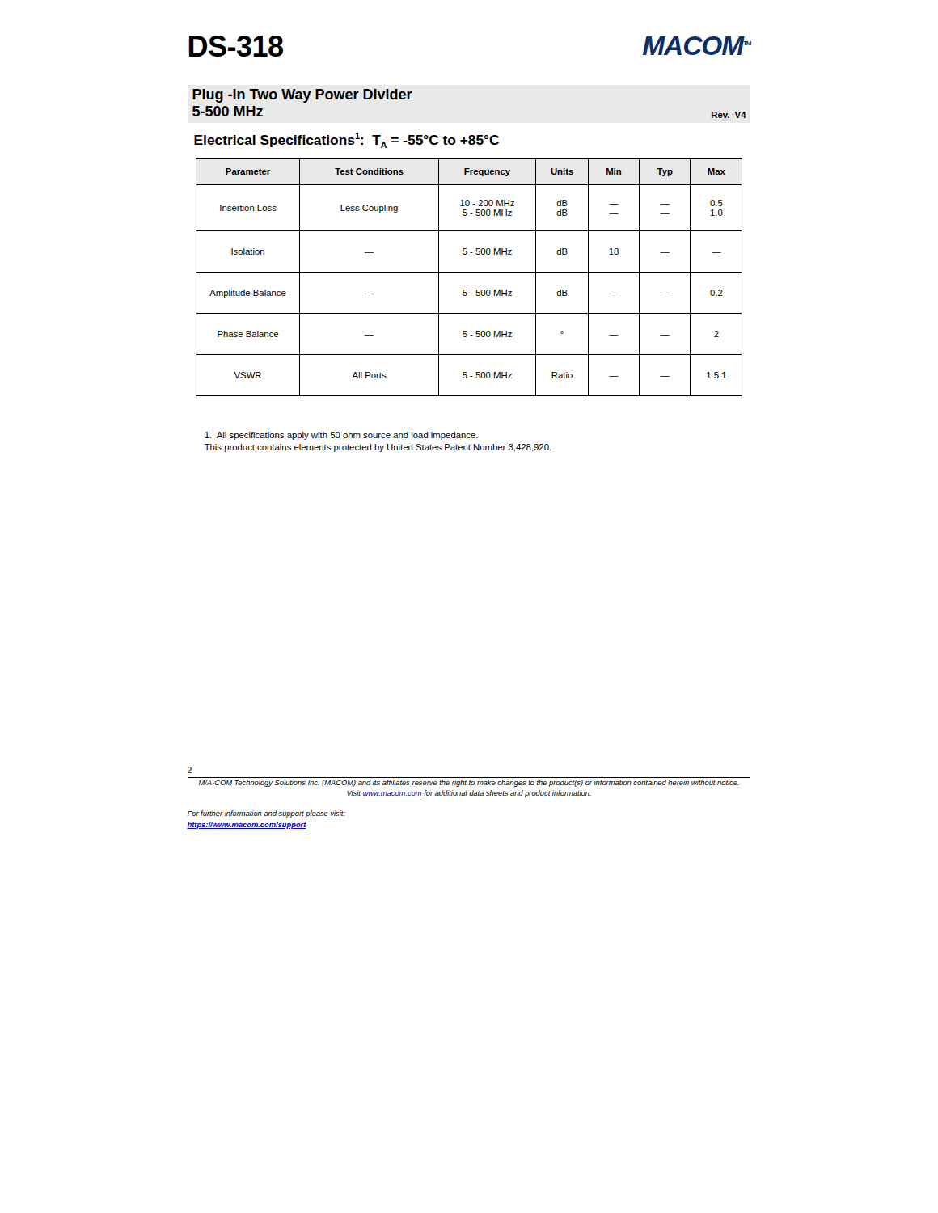DS-318
MACOMTM
Plug -In Two Way Power Divider
5-500 MHz
Rev. V4
Electrical Specifications1: TA = -55°C to +85°C
| Parameter | Test Conditions | Frequency | Units | Min | Typ | Max |
| --- | --- | --- | --- | --- | --- | --- |
| Insertion Loss | Less Coupling | 10 - 200 MHz 5 - 500 MHz | dB dB | — — | — — | 0.5 1.0 |
| Isolation | — | 5 - 500 MHz | dB | 18 | — | — |
| Amplitude Balance | — | 5 - 500 MHz | dB | — | — | 0.2 |
| Phase Balance | — | 5 - 500 MHz | ° | — | — | 2 |
| VSWR | All Ports | 5 - 500 MHz | Ratio | — | — | 1.5:1 |
1. All specifications apply with 50 ohm source and load impedance.
This product contains elements protected by United States Patent Number 3,428,920.
2
M/A-COM Technology Solutions Inc. (MACOM) and its affiliates reserve the right to make changes to the product(s) or information contained herein without notice.
Visit www.macom.com for additional data sheets and product information.
For further information and support please visit:
https://www.macom.com/support